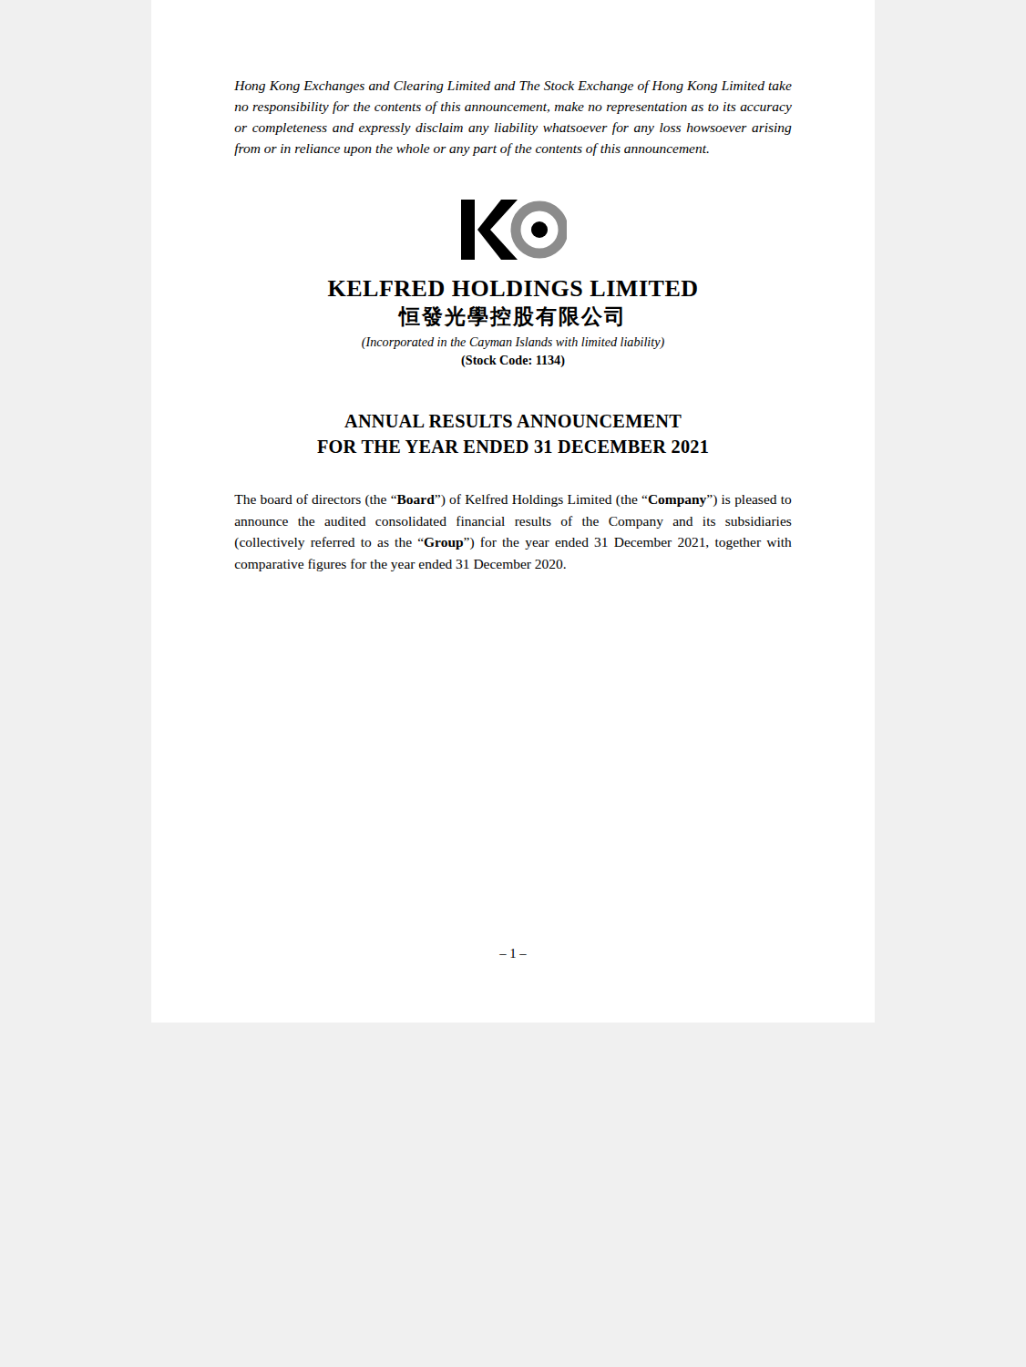Hong Kong Exchanges and Clearing Limited and The Stock Exchange of Hong Kong Limited take no responsibility for the contents of this announcement, make no representation as to its accuracy or completeness and expressly disclaim any liability whatsoever for any loss howsoever arising from or in reliance upon the whole or any part of the contents of this announcement.
KO logo
KELFRED HOLDINGS LIMITED
恒發光學控股有限公司
(Incorporated in the Cayman Islands with limited liability)
(Stock Code: 1134)
ANNUAL RESULTS ANNOUNCEMENT
FOR THE YEAR ENDED 31 DECEMBER 2021
The board of directors (the “Board”) of Kelfred Holdings Limited (the “Company”) is pleased to announce the audited consolidated financial results of the Company and its subsidiaries (collectively referred to as the “Group”) for the year ended 31 December 2021, together with comparative figures for the year ended 31 December 2020.
– 1 –